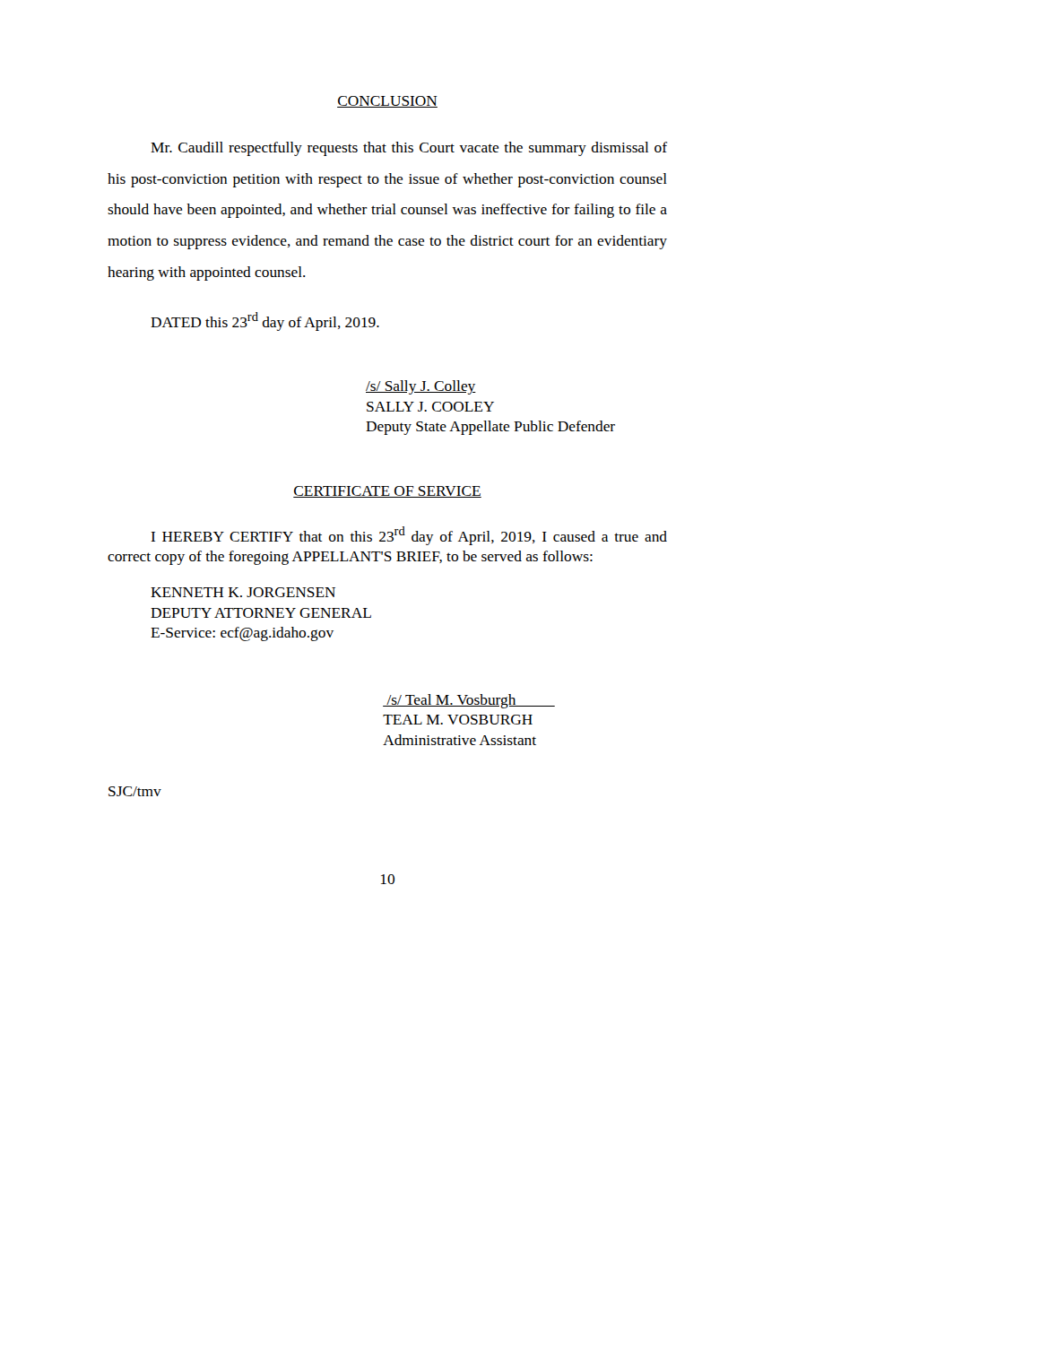CONCLUSION
Mr. Caudill respectfully requests that this Court vacate the summary dismissal of his post-conviction petition with respect to the issue of whether post-conviction counsel should have been appointed, and whether trial counsel was ineffective for failing to file a motion to suppress evidence, and remand the case to the district court for an evidentiary hearing with appointed counsel.
DATED this 23rd day of April, 2019.
/s/ Sally J. Colley
SALLY J. COOLEY
Deputy State Appellate Public Defender
CERTIFICATE OF SERVICE
I HEREBY CERTIFY that on this 23rd day of April, 2019, I caused a true and correct copy of the foregoing APPELLANT'S BRIEF, to be served as follows:
KENNETH K. JORGENSEN
DEPUTY ATTORNEY GENERAL
E-Service: ecf@ag.idaho.gov
/s/ Teal M. Vosburgh
TEAL M. VOSBURGH
Administrative Assistant
SJC/tmv
10